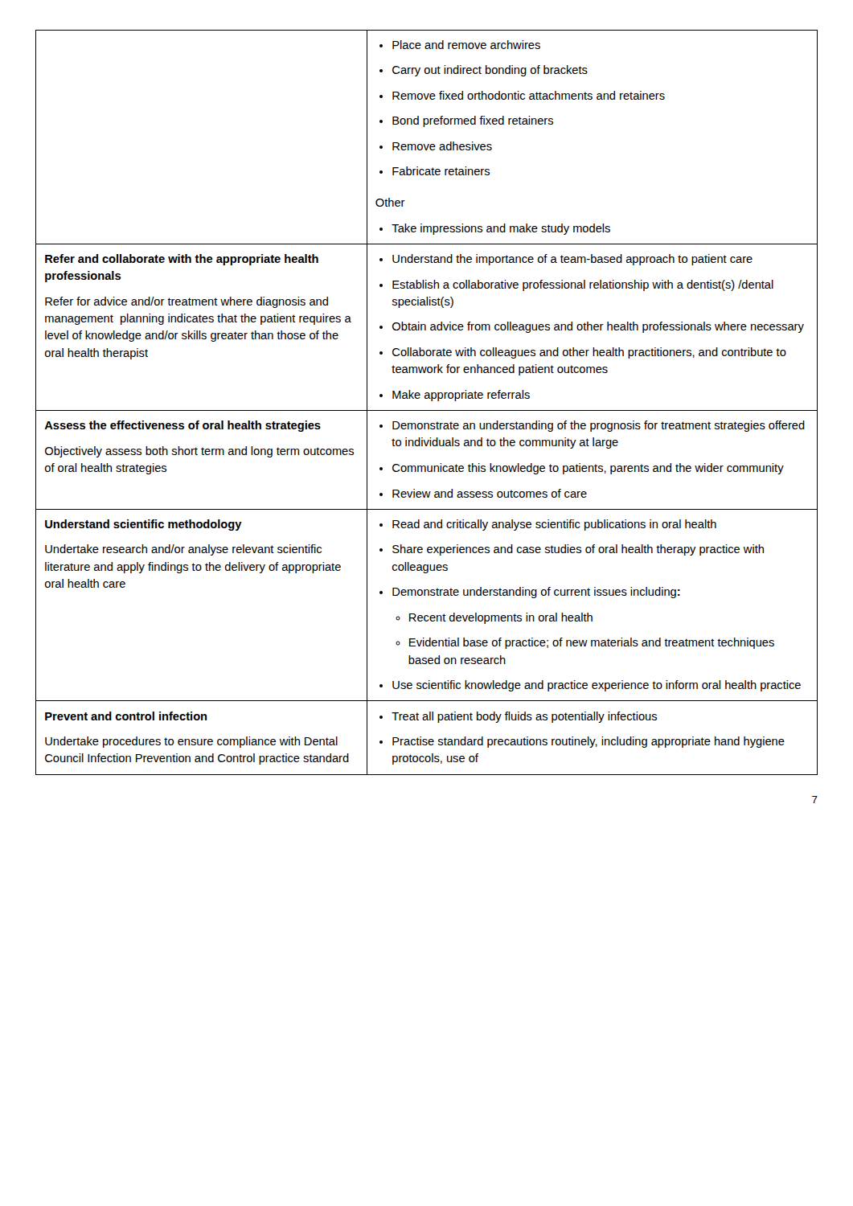| | Place and remove archwires Carry out indirect bonding of brackets Remove fixed orthodontic attachments and retainers Bond preformed fixed retainers Remove adhesives Fabricate retainers Other Take impressions and make study models |
| Refer and collaborate with the appropriate health professionals Refer for advice and/or treatment where diagnosis and management planning indicates that the patient requires a level of knowledge and/or skills greater than those of the oral health therapist | Understand the importance of a team-based approach to patient care Establish a collaborative professional relationship with a dentist(s) /dental specialist(s) Obtain advice from colleagues and other health professionals where necessary Collaborate with colleagues and other health practitioners, and contribute to teamwork for enhanced patient outcomes Make appropriate referrals |
| Assess the effectiveness of oral health strategies Objectively assess both short term and long term outcomes of oral health strategies | Demonstrate an understanding of the prognosis for treatment strategies offered to individuals and to the community at large Communicate this knowledge to patients, parents and the wider community Review and assess outcomes of care |
| Understand scientific methodology Undertake research and/or analyse relevant scientific literature and apply findings to the delivery of appropriate oral health care | Read and critically analyse scientific publications in oral health Share experiences and case studies of oral health therapy practice with colleagues Demonstrate understanding of current issues including : Recent developments in oral health Evidential base of practice; of new materials and treatment techniques based on research Use scientific knowledge and practice experience to inform oral health practice |
| Prevent and control infection Undertake procedures to ensure compliance with Dental Council Infection Prevention and Control practice standard | Treat all patient body fluids as potentially infectious Practise standard precautions routinely, including appropriate hand hygiene protocols, use of |
7